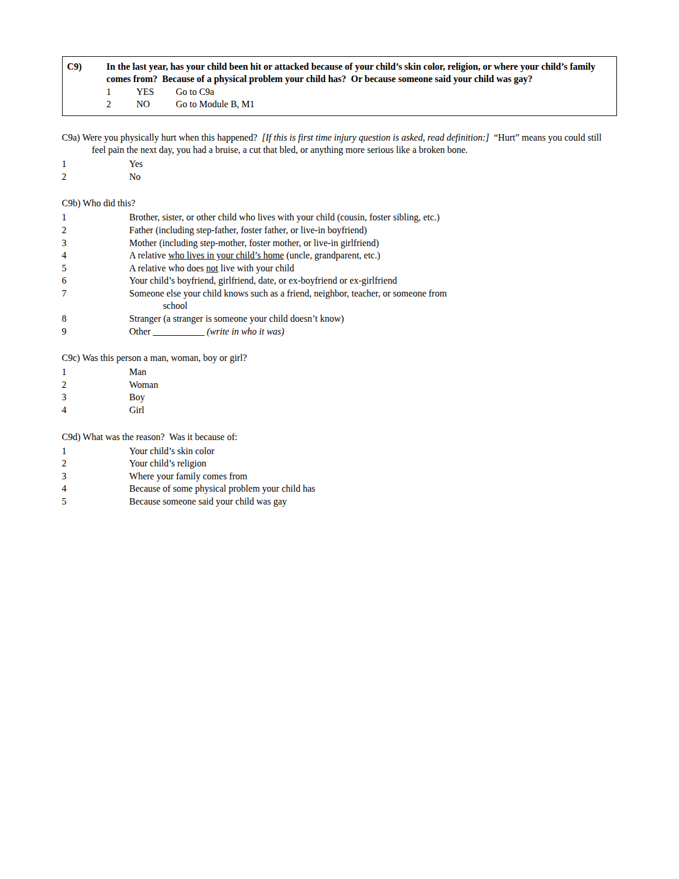| C9) | In the last year, has your child been hit or attacked because of your child’s skin color, religion, or where your child’s family comes from? Because of a physical problem your child has? Or because someone said your child was gay? |
| | / 1 / YES / Go to C9a / / 2 / NO / Go to Module B, M1 / |
C9a) Were you physically hurt when this happened? [If this is first time injury question is asked, read definition:] “Hurt” means you could still feel pain the next day, you had a bruise, a cut that bled, or anything more serious like a broken bone.
1 Yes
2 No
C9b) Who did this?
1 Brother, sister, or other child who lives with your child (cousin, foster sibling, etc.)
2 Father (including step-father, foster father, or live-in boyfriend)
3 Mother (including step-mother, foster mother, or live-in girlfriend)
4 A relative who lives in your child’s home (uncle, grandparent, etc.)
5 A relative who does not live with your child
6 Your child’s boyfriend, girlfriend, date, or ex-boyfriend or ex-girlfriend
7 Someone else your child knows such as a friend, neighbor, teacher, or someone fromschool
8 Stranger (a stranger is someone your child doesn’t know)
9 Other ___________ (write in who it was)
C9c) Was this person a man, woman, boy or girl?
1 Man
2 Woman
3 Boy
4 Girl
C9d) What was the reason? Was it because of:
1 Your child’s skin color
2 Your child’s religion
3 Where your family comes from
4 Because of some physical problem your child has
5 Because someone said your child was gay